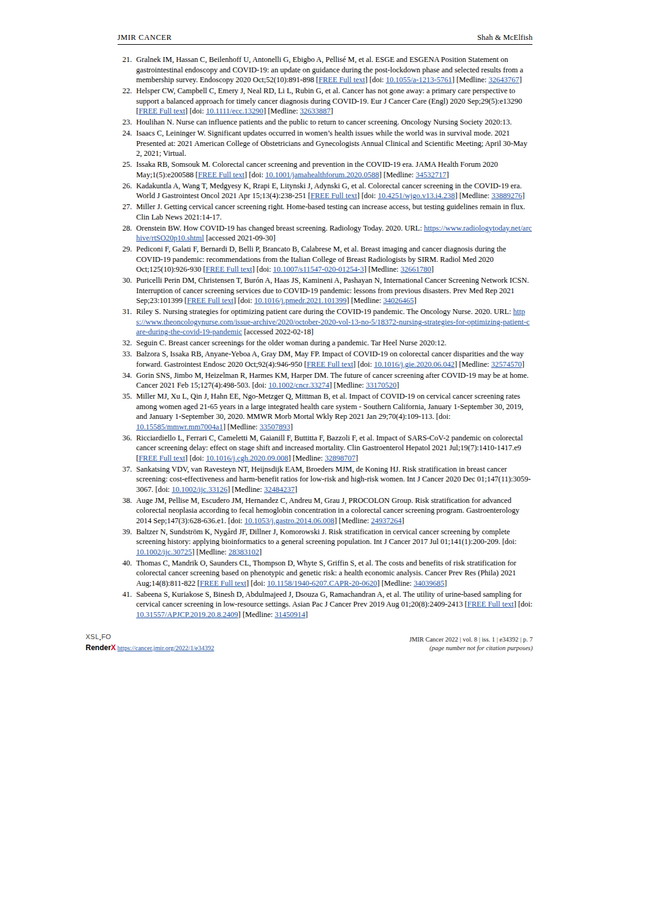JMIR CANCER
Shah & McElfish
21. Gralnek IM, Hassan C, Beilenhoff U, Antonelli G, Ebigbo A, Pellisé M, et al. ESGE and ESGENA Position Statement on gastrointestinal endoscopy and COVID-19: an update on guidance during the post-lockdown phase and selected results from a membership survey. Endoscopy 2020 Oct;52(10):891-898 [FREE Full text] [doi: 10.1055/a-1213-5761] [Medline: 32643767]
22. Helsper CW, Campbell C, Emery J, Neal RD, Li L, Rubin G, et al. Cancer has not gone away: a primary care perspective to support a balanced approach for timely cancer diagnosis during COVID-19. Eur J Cancer Care (Engl) 2020 Sep;29(5):e13290 [FREE Full text] [doi: 10.1111/ecc.13290] [Medline: 32633887]
23. Houlihan N. Nurse can influence patients and the public to return to cancer screening. Oncology Nursing Society 2020:13.
24. Isaacs C, Leininger W. Significant updates occurred in women’s health issues while the world was in survival mode. 2021 Presented at: 2021 American College of Obstetricians and Gynecologists Annual Clinical and Scientific Meeting; April 30-May 2, 2021; Virtual.
25. Issaka RB, Somsouk M. Colorectal cancer screening and prevention in the COVID-19 era. JAMA Health Forum 2020 May;1(5):e200588 [FREE Full text] [doi: 10.1001/jamahealthforum.2020.0588] [Medline: 34532717]
26. Kadakuntla A, Wang T, Medgyesy K, Rrapi E, Litynski J, Adynski G, et al. Colorectal cancer screening in the COVID-19 era. World J Gastrointest Oncol 2021 Apr 15;13(4):238-251 [FREE Full text] [doi: 10.4251/wjgo.v13.i4.238] [Medline: 33889276]
27. Miller J. Getting cervical cancer screening right. Home-based testing can increase access, but testing guidelines remain in flux. Clin Lab News 2021:14-17.
28. Orenstein BW. How COVID-19 has changed breast screening. Radiology Today. 2020. URL: https://www.radiologytoday.net/archive/rtSO20p10.shtml [accessed 2021-09-30]
29. Pediconi F, Galati F, Bernardi D, Belli P, Brancato B, Calabrese M, et al. Breast imaging and cancer diagnosis during the COVID-19 pandemic: recommendations from the Italian College of Breast Radiologists by SIRM. Radiol Med 2020 Oct;125(10):926-930 [FREE Full text] [doi: 10.1007/s11547-020-01254-3] [Medline: 32661780]
30. Puricelli Perin DM, Christensen T, Burón A, Haas JS, Kamineni A, Pashayan N, International Cancer Screening Network ICSN. Interruption of cancer screening services due to COVID-19 pandemic: lessons from previous disasters. Prev Med Rep 2021 Sep;23:101399 [FREE Full text] [doi: 10.1016/j.pmedr.2021.101399] [Medline: 34026465]
31. Riley S. Nursing strategies for optimizing patient care during the COVID-19 pandemic. The Oncology Nurse. 2020. URL: https://www.theoncologynurse.com/issue-archive/2020/october-2020-vol-13-no-5/18372-nursing-strategies-for-optimizing-patient-care-during-the-covid-19-pandemic [accessed 2022-02-18]
32. Seguin C. Breast cancer screenings for the older woman during a pandemic. Tar Heel Nurse 2020:12.
33. Balzora S, Issaka RB, Anyane-Yeboa A, Gray DM, May FP. Impact of COVID-19 on colorectal cancer disparities and the way forward. Gastrointest Endosc 2020 Oct;92(4):946-950 [FREE Full text] [doi: 10.1016/j.gie.2020.06.042] [Medline: 32574570]
34. Gorin SNS, Jimbo M, Heizelman R, Harmes KM, Harper DM. The future of cancer screening after COVID-19 may be at home. Cancer 2021 Feb 15;127(4):498-503. [doi: 10.1002/cncr.33274] [Medline: 33170520]
35. Miller MJ, Xu L, Qin J, Hahn EE, Ngo-Metzger Q, Mittman B, et al. Impact of COVID-19 on cervical cancer screening rates among women aged 21-65 years in a large integrated health care system - Southern California, January 1-September 30, 2019, and January 1-September 30, 2020. MMWR Morb Mortal Wkly Rep 2021 Jan 29;70(4):109-113. [doi: 10.15585/mmwr.mm7004a1] [Medline: 33507893]
36. Ricciardiello L, Ferrari C, Cameletti M, Gaianill F, Buttitta F, Bazzoli F, et al. Impact of SARS-CoV-2 pandemic on colorectal cancer screening delay: effect on stage shift and increased mortality. Clin Gastroenterol Hepatol 2021 Jul;19(7):1410-1417.e9 [FREE Full text] [doi: 10.1016/j.cgh.2020.09.008] [Medline: 32898707]
37. Sankatsing VDV, van Ravesteyn NT, Heijnsdijk EAM, Broeders MJM, de Koning HJ. Risk stratification in breast cancer screening: cost-effectiveness and harm-benefit ratios for low-risk and high-risk women. Int J Cancer 2020 Dec 01;147(11):3059-3067. [doi: 10.1002/ijc.33126] [Medline: 32484237]
38. Auge JM, Pellise M, Escudero JM, Hernandez C, Andreu M, Grau J, PROCOLON Group. Risk stratification for advanced colorectal neoplasia according to fecal hemoglobin concentration in a colorectal cancer screening program. Gastroenterology 2014 Sep;147(3):628-636.e1. [doi: 10.1053/j.gastro.2014.06.008] [Medline: 24937264]
39. Baltzer N, Sundström K, Nygård JF, Dillner J, Komorowski J. Risk stratification in cervical cancer screening by complete screening history: applying bioinformatics to a general screening population. Int J Cancer 2017 Jul 01;141(1):200-209. [doi: 10.1002/ijc.30725] [Medline: 28383102]
40. Thomas C, Mandrik O, Saunders CL, Thompson D, Whyte S, Griffin S, et al. The costs and benefits of risk stratification for colorectal cancer screening based on phenotypic and genetic risk: a health economic analysis. Cancer Prev Res (Phila) 2021 Aug;14(8):811-822 [FREE Full text] [doi: 10.1158/1940-6207.CAPR-20-0620] [Medline: 34039685]
41. Sabeena S, Kuriakose S, Binesh D, Abdulmajeed J, Dsouza G, Ramachandran A, et al. The utility of urine-based sampling for cervical cancer screening in low-resource settings. Asian Pac J Cancer Prev 2019 Aug 01;20(8):2409-2413 [FREE Full text] [doi: 10.31557/APJCP.2019.20.8.2409] [Medline: 31450914]
https://cancer.jmir.org/2022/1/e34392
JMIR Cancer 2022 | vol. 8 | iss. 1 | e34392 | p. 7
(page number not for citation purposes)
XSL•FO
RenderX